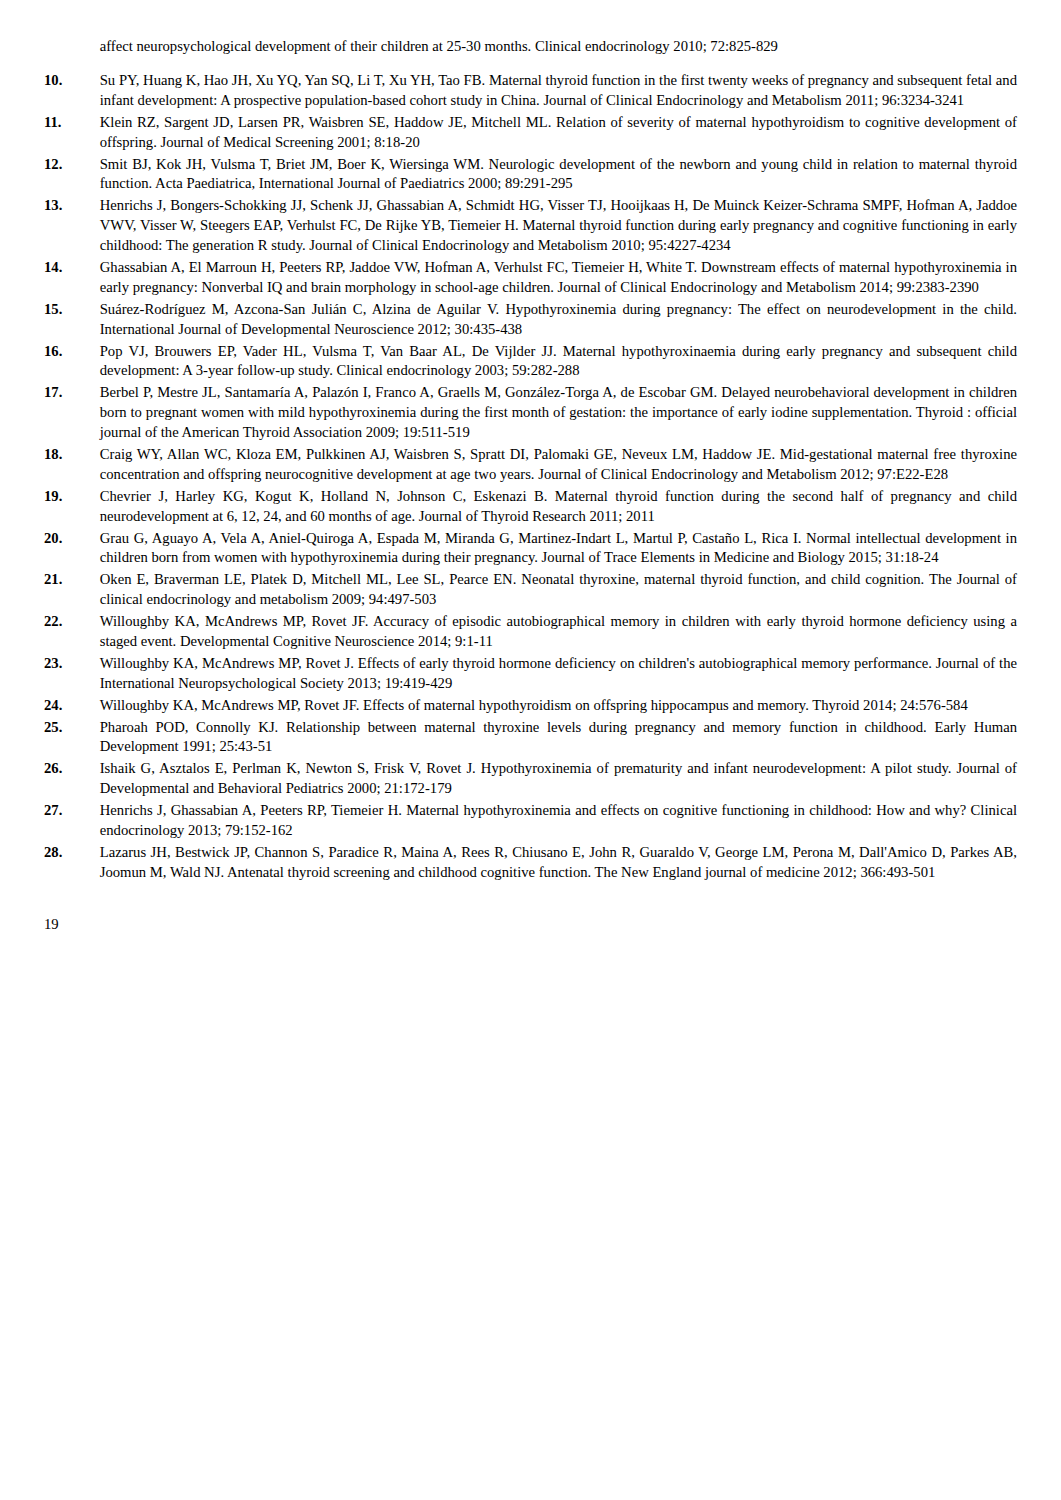affect neuropsychological development of their children at 25-30 months. Clinical endocrinology 2010; 72:825-829
10. Su PY, Huang K, Hao JH, Xu YQ, Yan SQ, Li T, Xu YH, Tao FB. Maternal thyroid function in the first twenty weeks of pregnancy and subsequent fetal and infant development: A prospective population-based cohort study in China. Journal of Clinical Endocrinology and Metabolism 2011; 96:3234-3241
11. Klein RZ, Sargent JD, Larsen PR, Waisbren SE, Haddow JE, Mitchell ML. Relation of severity of maternal hypothyroidism to cognitive development of offspring. Journal of Medical Screening 2001; 8:18-20
12. Smit BJ, Kok JH, Vulsma T, Briet JM, Boer K, Wiersinga WM. Neurologic development of the newborn and young child in relation to maternal thyroid function. Acta Paediatrica, International Journal of Paediatrics 2000; 89:291-295
13. Henrichs J, Bongers-Schokking JJ, Schenk JJ, Ghassabian A, Schmidt HG, Visser TJ, Hooijkaas H, De Muinck Keizer-Schrama SMPF, Hofman A, Jaddoe VWV, Visser W, Steegers EAP, Verhulst FC, De Rijke YB, Tiemeier H. Maternal thyroid function during early pregnancy and cognitive functioning in early childhood: The generation R study. Journal of Clinical Endocrinology and Metabolism 2010; 95:4227-4234
14. Ghassabian A, El Marroun H, Peeters RP, Jaddoe VW, Hofman A, Verhulst FC, Tiemeier H, White T. Downstream effects of maternal hypothyroxinemia in early pregnancy: Nonverbal IQ and brain morphology in school-age children. Journal of Clinical Endocrinology and Metabolism 2014; 99:2383-2390
15. Suárez-Rodríguez M, Azcona-San Julián C, Alzina de Aguilar V. Hypothyroxinemia during pregnancy: The effect on neurodevelopment in the child. International Journal of Developmental Neuroscience 2012; 30:435-438
16. Pop VJ, Brouwers EP, Vader HL, Vulsma T, Van Baar AL, De Vijlder JJ. Maternal hypothyroxinaemia during early pregnancy and subsequent child development: A 3-year follow-up study. Clinical endocrinology 2003; 59:282-288
17. Berbel P, Mestre JL, Santamaría A, Palazón I, Franco A, Graells M, González-Torga A, de Escobar GM. Delayed neurobehavioral development in children born to pregnant women with mild hypothyroxinemia during the first month of gestation: the importance of early iodine supplementation. Thyroid : official journal of the American Thyroid Association 2009; 19:511-519
18. Craig WY, Allan WC, Kloza EM, Pulkkinen AJ, Waisbren S, Spratt DI, Palomaki GE, Neveux LM, Haddow JE. Mid-gestational maternal free thyroxine concentration and offspring neurocognitive development at age two years. Journal of Clinical Endocrinology and Metabolism 2012; 97:E22-E28
19. Chevrier J, Harley KG, Kogut K, Holland N, Johnson C, Eskenazi B. Maternal thyroid function during the second half of pregnancy and child neurodevelopment at 6, 12, 24, and 60 months of age. Journal of Thyroid Research 2011; 2011
20. Grau G, Aguayo A, Vela A, Aniel-Quiroga A, Espada M, Miranda G, Martinez-Indart L, Martul P, Castaño L, Rica I. Normal intellectual development in children born from women with hypothyroxinemia during their pregnancy. Journal of Trace Elements in Medicine and Biology 2015; 31:18-24
21. Oken E, Braverman LE, Platek D, Mitchell ML, Lee SL, Pearce EN. Neonatal thyroxine, maternal thyroid function, and child cognition. The Journal of clinical endocrinology and metabolism 2009; 94:497-503
22. Willoughby KA, McAndrews MP, Rovet JF. Accuracy of episodic autobiographical memory in children with early thyroid hormone deficiency using a staged event. Developmental Cognitive Neuroscience 2014; 9:1-11
23. Willoughby KA, McAndrews MP, Rovet J. Effects of early thyroid hormone deficiency on children's autobiographical memory performance. Journal of the International Neuropsychological Society 2013; 19:419-429
24. Willoughby KA, McAndrews MP, Rovet JF. Effects of maternal hypothyroidism on offspring hippocampus and memory. Thyroid 2014; 24:576-584
25. Pharoah POD, Connolly KJ. Relationship between maternal thyroxine levels during pregnancy and memory function in childhood. Early Human Development 1991; 25:43-51
26. Ishaik G, Asztalos E, Perlman K, Newton S, Frisk V, Rovet J. Hypothyroxinemia of prematurity and infant neurodevelopment: A pilot study. Journal of Developmental and Behavioral Pediatrics 2000; 21:172-179
27. Henrichs J, Ghassabian A, Peeters RP, Tiemeier H. Maternal hypothyroxinemia and effects on cognitive functioning in childhood: How and why? Clinical endocrinology 2013; 79:152-162
28. Lazarus JH, Bestwick JP, Channon S, Paradice R, Maina A, Rees R, Chiusano E, John R, Guaraldo V, George LM, Perona M, Dall'Amico D, Parkes AB, Joomun M, Wald NJ. Antenatal thyroid screening and childhood cognitive function. The New England journal of medicine 2012; 366:493-501
19